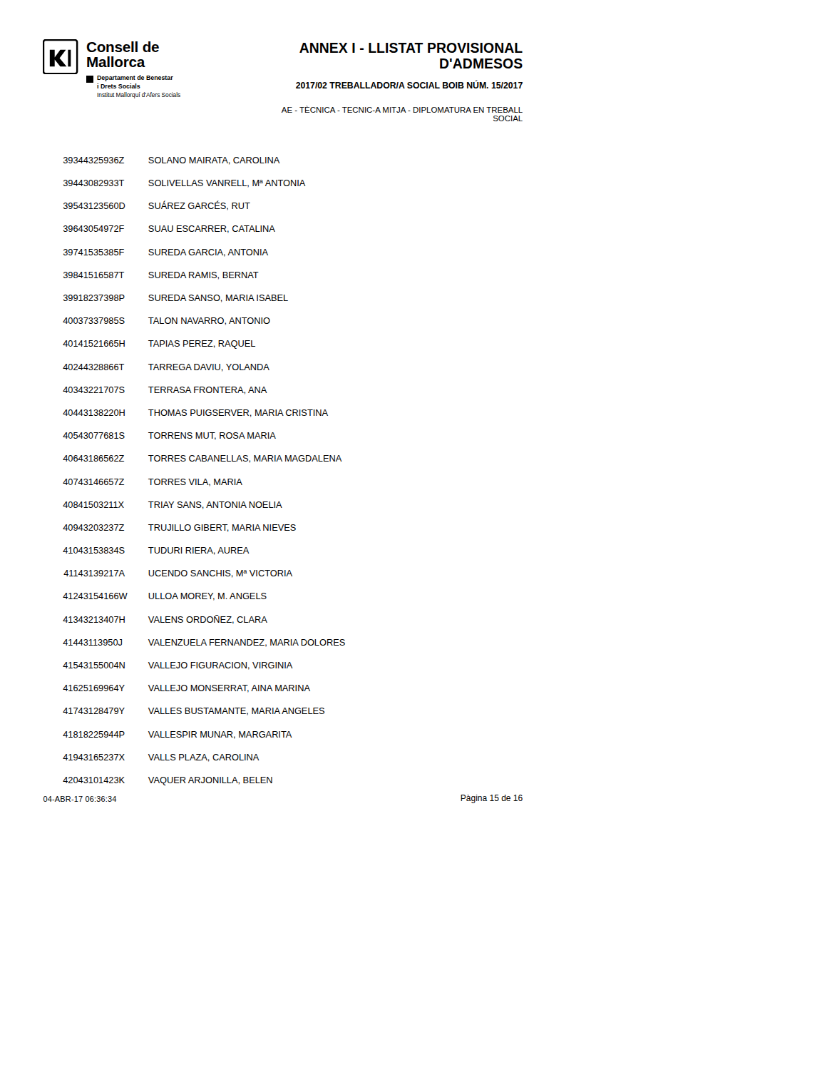Consell de
Mallorca
Departament de Benestar
i Drets Socials
Institut Mallorquí d'Afers Socials
ANNEX I - LLISTAT PROVISIONAL D'ADMESOS
2017/02 TREBALLADOR/A SOCIAL BOIB NÚM. 15/2017
AE - TÈCNICA - TECNIC-A MITJA - DIPLOMATURA EN TREBALL SOCIAL
| 393 | 44325936Z | SOLANO MAIRATA, CAROLINA |
| 394 | 43082933T | SOLIVELLAS VANRELL, Mª ANTONIA |
| 395 | 43123560D | SUÁREZ GARCÉS, RUT |
| 396 | 43054972F | SUAU ESCARRER, CATALINA |
| 397 | 41535385F | SUREDA GARCIA, ANTONIA |
| 398 | 41516587T | SUREDA RAMIS, BERNAT |
| 399 | 18237398P | SUREDA SANSO, MARIA ISABEL |
| 400 | 37337985S | TALON NAVARRO, ANTONIO |
| 401 | 41521665H | TAPIAS PEREZ, RAQUEL |
| 402 | 44328866T | TARREGA DAVIU, YOLANDA |
| 403 | 43221707S | TERRASA FRONTERA, ANA |
| 404 | 43138220H | THOMAS PUIGSERVER, MARIA CRISTINA |
| 405 | 43077681S | TORRENS MUT, ROSA MARIA |
| 406 | 43186562Z | TORRES CABANELLAS, MARIA MAGDALENA |
| 407 | 43146657Z | TORRES VILA, MARIA |
| 408 | 41503211X | TRIAY SANS, ANTONIA NOELIA |
| 409 | 43203237Z | TRUJILLO GIBERT, MARIA NIEVES |
| 410 | 43153834S | TUDURI RIERA, AUREA |
| 411 | 43139217A | UCENDO SANCHIS, Mª VICTORIA |
| 412 | 43154166W | ULLOA MOREY, M. ANGELS |
| 413 | 43213407H | VALENS ORDOÑEZ, CLARA |
| 414 | 43113950J | VALENZUELA FERNANDEZ, MARIA DOLORES |
| 415 | 43155004N | VALLEJO FIGURACION, VIRGINIA |
| 416 | 25169964Y | VALLEJO MONSERRAT, AINA MARINA |
| 417 | 43128479Y | VALLES BUSTAMANTE, MARIA ANGELES |
| 418 | 18225944P | VALLESPIR MUNAR, MARGARITA |
| 419 | 43165237X | VALLS PLAZA, CAROLINA |
| 420 | 43101423K | VAQUER ARJONILLA, BELEN |
04-ABR-17 06:36:34
Pàgina 15 de 16